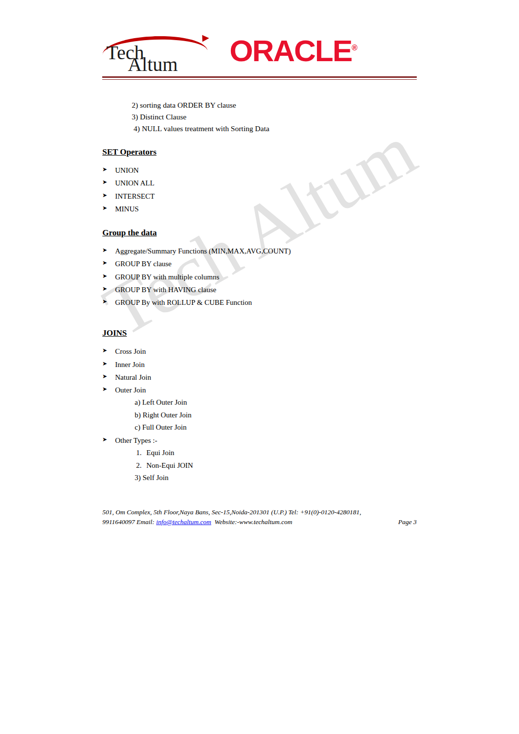Tech Altum
Tech
Altum
ORACLE®
2) sorting data ORDER BY clause
3) Distinct Clause
4) NULL values treatment with Sorting Data
SET Operators
UNION
UNION ALL
INTERSECT
MINUS
Group the data
Aggregate/Summary Functions (MIN,MAX,AVG,COUNT)
GROUP BY clause
GROUP BY with multiple columns
GROUP BY with HAVING clause
GROUP By with ROLLUP & CUBE Function
JOINS
Cross Join
Inner Join
Natural Join
Outer Join
a) Left Outer Join
b) Right Outer Join
c) Full Outer Join
Other Types :-
Equi Join
Non-Equi JOIN
3) Self Join
501, Om Complex, 5th Floor,Naya Bans, Sec-15,Noida-201301 (U.P.) Tel: +91(0)-0120-4280181,
9911640097 Email: info@techaltum.com Website:-www.techaltum.com
Page 3